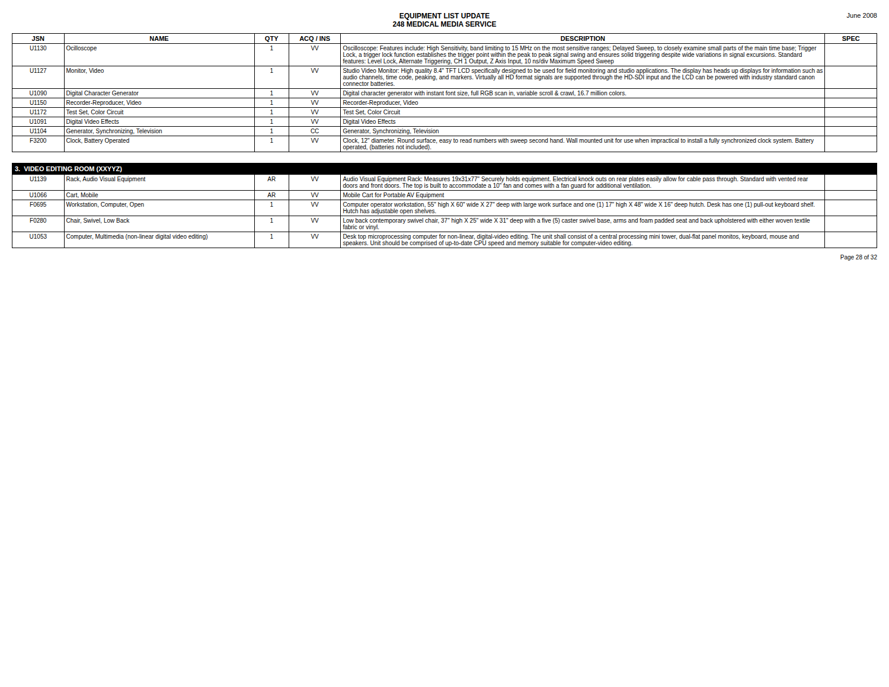June 2008 EQUIPMENT LIST UPDATE
248 MEDICAL MEDIA SERVICE
| JSN | NAME | QTY | ACQ / INS | DESCRIPTION | SPEC |
| --- | --- | --- | --- | --- | --- |
| U1130 | Ocilloscope | 1 | VV | Oscilloscope: Features include: High Sensitivity, band limiting to 15 MHz on the most sensitive ranges; Delayed Sweep, to closely examine small parts of the main time base; Trigger Lock, a trigger lock function establishes the trigger point within the peak to peak signal swing and ensures solid triggering despite wide variations in signal excursions. Standard features: Level Lock, Alternate Triggering, CH 1 Output, Z Axis Input, 10 ns/div Maximum Speed Sweep | |
| U1127 | Monitor, Video | 1 | VV | Studio Video Monitor: High quality 8.4" TFT LCD specifically designed to be used for field monitoring and studio applications. The display has heads up displays for information such as audio channels, time code, peaking, and markers. Virtually all HD format signals are supported through the HD-SDI input and the LCD can be powered with industry standard canon connector batteries. | |
| U1090 | Digital Character Generator | 1 | VV | Digital character generator with instant font size, full RGB scan in, variable scroll & crawl, 16.7 million colors. | |
| U1150 | Recorder-Reproducer, Video | 1 | VV | Recorder-Reproducer, Video | |
| U1172 | Test Set, Color Circuit | 1 | VV | Test Set, Color Circuit | |
| U1091 | Digital Video Effects | 1 | VV | Digital Video Effects | |
| U1104 | Generator, Synchronizing, Television | 1 | CC | Generator, Synchronizing, Television | |
| F3200 | Clock, Battery Operated | 1 | VV | Clock, 12" diameter. Round surface, easy to read numbers with sweep second hand. Wall mounted unit for use when impractical to install a fully synchronized clock system. Battery operated, (batteries not included). | |
| 3. VIDEO EDITING ROOM (XXYYZ) |
| U1139 | Rack, Audio Visual Equipment | AR | VV | Audio Visual Equipment Rack: Measures 19x31x77" Securely holds equipment. Electrical knock outs on rear plates easily allow for cable pass through. Standard with vented rear doors and front doors. The top is built to accommodate a 10" fan and comes with a fan guard for additional ventilation. | |
| U1066 | Cart, Mobile | AR | VV | Mobile Cart for Portable AV Equipment | |
| F0695 | Workstation, Computer, Open | 1 | VV | Computer operator workstation, 55" high X 60" wide X 27" deep with large work surface and one (1) 17" high X 48" wide X 16" deep hutch. Desk has one (1) pull-out keyboard shelf. Hutch has adjustable open shelves. | |
| F0280 | Chair, Swivel, Low Back | 1 | VV | Low back contemporary swivel chair, 37" high X 25" wide X 31" deep with a five (5) caster swivel base, arms and foam padded seat and back upholstered with either woven textile fabric or vinyl. | |
| U1053 | Computer, Multimedia (non-linear digital video editing) | 1 | VV | Desk top microprocessing computer for non-linear, digital-video editing. The unit shall consist of a central processing mini tower, dual-flat panel monitos, keyboard, mouse and speakers. Unit should be comprised of up-to-date CPU speed and memory suitable for computer-video editing. | |
Page 28 of 32